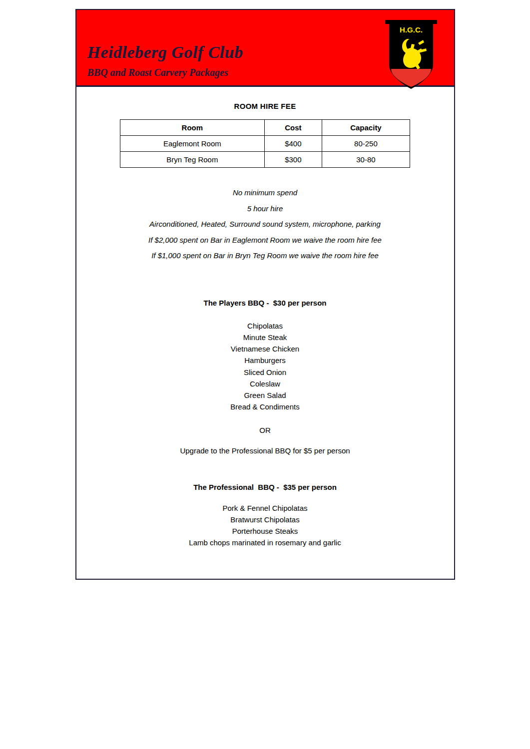H.G.C.
Heidleberg Golf Club
BBQ and Roast Carvery Packages
ROOM HIRE FEE
| Room | Cost | Capacity |
| --- | --- | --- |
| Eaglemont Room | $400 | 80-250 |
| Bryn Teg Room | $300 | 30-80 |
No minimum spend
5 hour hire
Airconditioned, Heated, Surround sound system, microphone, parking
If $2,000 spent on Bar in Eaglemont Room we waive the room hire fee
If $1,000 spent on Bar in Bryn Teg Room we waive the room hire fee
The Players BBQ - $30 per person
Chipolatas
Minute Steak
Vietnamese Chicken
Hamburgers
Sliced Onion
Coleslaw
Green Salad
Bread & Condiments
OR
Upgrade to the Professional BBQ for $5 per person
The Professional BBQ - $35 per person
Pork & Fennel Chipolatas
Bratwurst Chipolatas
Porterhouse Steaks
Lamb chops marinated in rosemary and garlic